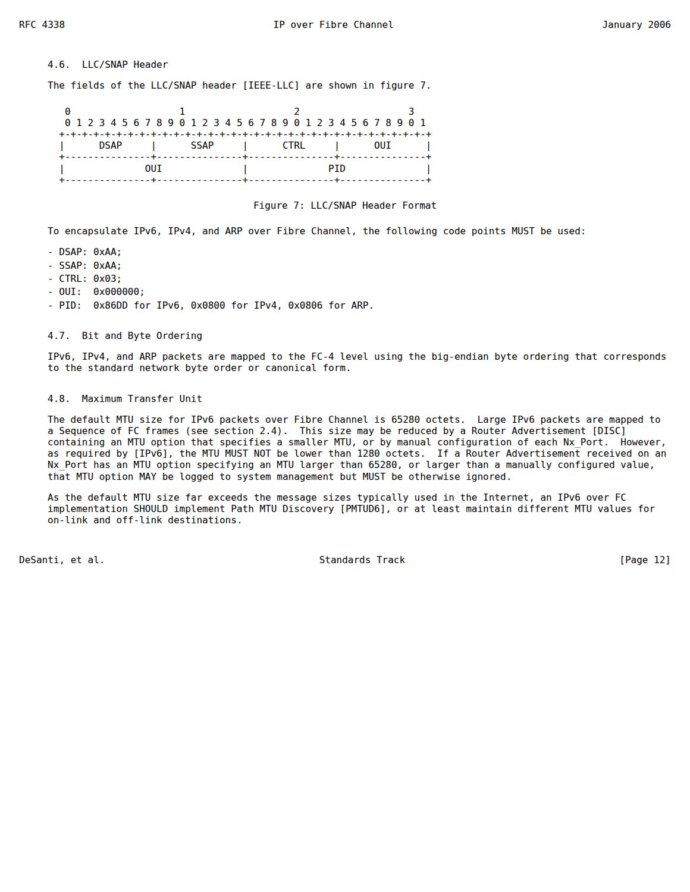RFC 4338 IP over Fibre Channel January 2006
4.6. LLC/SNAP Header
The fields of the LLC/SNAP header [IEEE-LLC] are shown in figure 7.
   0                   1                   2                   3
   0 1 2 3 4 5 6 7 8 9 0 1 2 3 4 5 6 7 8 9 0 1 2 3 4 5 6 7 8 9 0 1
  +-+-+-+-+-+-+-+-+-+-+-+-+-+-+-+-+-+-+-+-+-+-+-+-+-+-+-+-+-+-+-+-+
  |      DSAP     |      SSAP     |      CTRL     |      OUI      |
  +---------------+---------------+---------------+---------------+
  |              OUI              |              PID              |
  +---------------+---------------+---------------+---------------+
Figure 7: LLC/SNAP Header Format
To encapsulate IPv6, IPv4, and ARP over Fibre Channel, the following code points MUST be used:
DSAP: 0xAA;
SSAP: 0xAA;
CTRL: 0x03;
OUI: 0x000000;
PID: 0x86DD for IPv6, 0x0800 for IPv4, 0x0806 for ARP.
4.7. Bit and Byte Ordering
IPv6, IPv4, and ARP packets are mapped to the FC-4 level using the big-endian byte ordering that corresponds to the standard network byte order or canonical form.
4.8. Maximum Transfer Unit
The default MTU size for IPv6 packets over Fibre Channel is 65280 octets. Large IPv6 packets are mapped to a Sequence of FC frames (see section 2.4). This size may be reduced by a Router Advertisement [DISC] containing an MTU option that specifies a smaller MTU, or by manual configuration of each Nx_Port. However, as required by [IPv6], the MTU MUST NOT be lower than 1280 octets. If a Router Advertisement received on an Nx_Port has an MTU option specifying an MTU larger than 65280, or larger than a manually configured value, that MTU option MAY be logged to system management but MUST be otherwise ignored.
As the default MTU size far exceeds the message sizes typically used in the Internet, an IPv6 over FC implementation SHOULD implement Path MTU Discovery [PMTUD6], or at least maintain different MTU values for on-link and off-link destinations.
DeSanti, et al. Standards Track [Page 12]